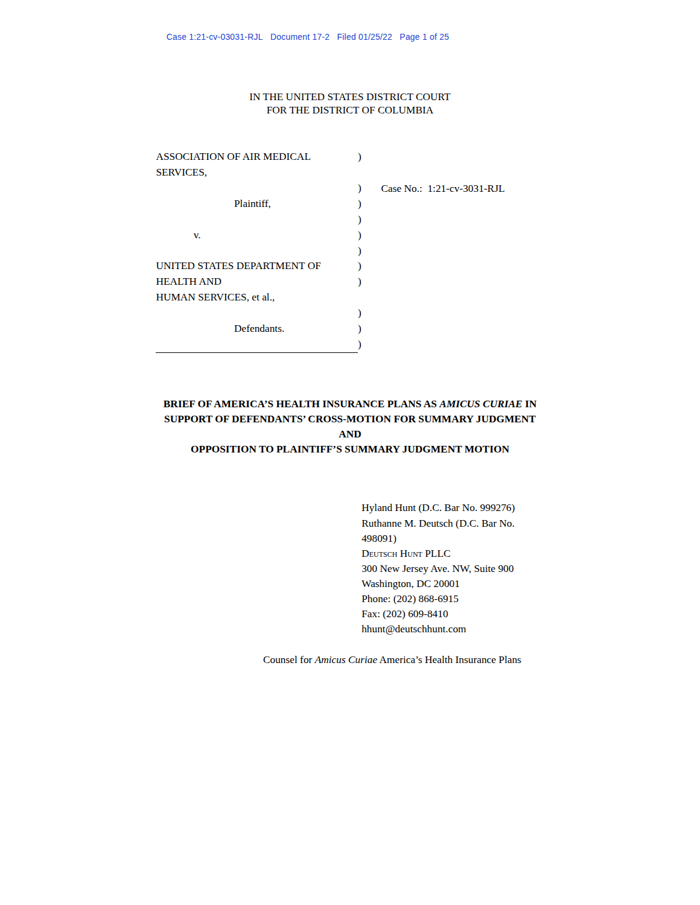Case 1:21-cv-03031-RJL Document 17-2 Filed 01/25/22 Page 1 of 25
IN THE UNITED STATES DISTRICT COURT
FOR THE DISTRICT OF COLUMBIA
| ASSOCIATION OF AIR MEDICAL SERVICES, | ) | Case No.: 1:21-cv-3031-RJL |
| | ) |
| Plaintiff, | ) |
| | ) |
| v. | ) |
| | ) |
| UNITED STATES DEPARTMENT OF HEALTH AND HUMAN SERVICES, et al., | ) ) |
| | ) |
| Defendants. | ) |
| | ) | |
BRIEF OF AMERICA’S HEALTH INSURANCE PLANS AS AMICUS CURIAE IN
SUPPORT OF DEFENDANTS’ CROSS-MOTION FOR SUMMARY JUDGMENT AND
OPPOSITION TO PLAINTIFF’S SUMMARY JUDGMENT MOTION
Hyland Hunt (D.C. Bar No. 999276)
Ruthanne M. Deutsch (D.C. Bar No. 498091)
Deutsch Hunt PLLC
300 New Jersey Ave. NW, Suite 900
Washington, DC 20001
Phone: (202) 868-6915
Fax: (202) 609-8410
hhunt@deutschhunt.com
Counsel for Amicus Curiae America’s Health Insurance Plans